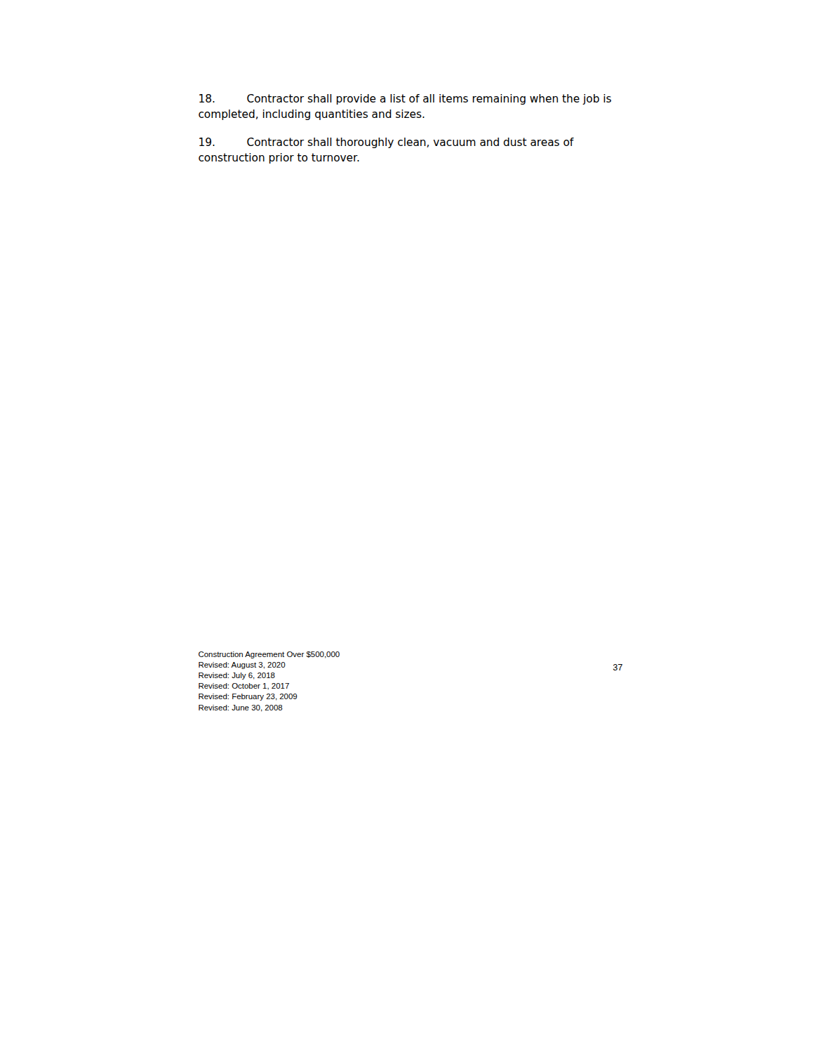18. Contractor shall provide a list of all items remaining when the job is completed, including quantities and sizes.
19. Contractor shall thoroughly clean, vacuum and dust areas of construction prior to turnover.
37
Construction Agreement Over $500,000
Revised: August 3, 2020
Revised: July 6, 2018
Revised: October 1, 2017
Revised: February 23, 2009
Revised: June 30, 2008